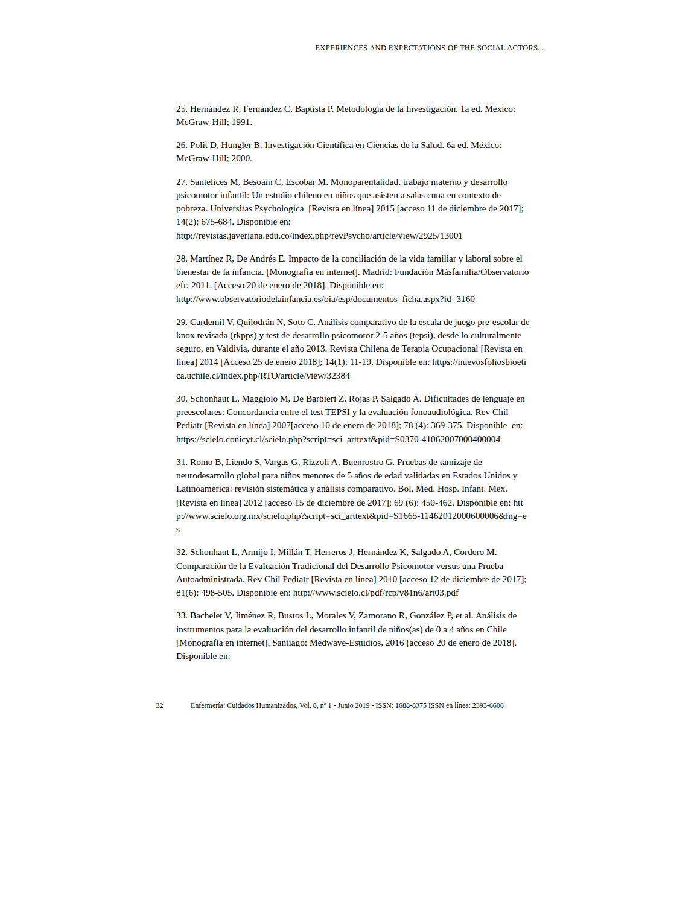EXPERIENCES AND EXPECTATIONS OF THE SOCIAL ACTORS...
25. Hernández R, Fernández C, Baptista P. Metodología de la Investigación. 1a ed. México: McGraw-Hill; 1991.
26. Polit D, Hungler B. Investigación Científica en Ciencias de la Salud. 6a ed. México: McGraw-Hill; 2000.
27. Santelices M, Besoain C, Escobar M. Monoparentalidad, trabajo materno y desarrollo psicomotor infantil: Un estudio chileno en niños que asisten a salas cuna en contexto de pobreza. Universitas Psychologica. [Revista en línea] 2015 [acceso 11 de diciembre de 2017]; 14(2): 675-684. Disponible en:
http://revistas.javeriana.edu.co/index.php/revPsycho/article/view/2925/13001
28. Martínez R, De Andrés E. Impacto de la conciliación de la vida familiar y laboral sobre el bienestar de la infancia. [Monografía en internet]. Madrid: Fundación Másfamilia/Observatorio efr; 2011. [Acceso 20 de enero de 2018]. Disponible en:
http://www.observatoriodelainfancia.es/oia/esp/documentos_ficha.aspx?id=3160
29. Cardemil V, Quilodrán N, Soto C. Análisis comparativo de la escala de juego pre-escolar de knox revisada (rkpps) y test de desarrollo psicomotor 2-5 años (tepsi), desde lo culturalmente seguro, en Valdivia, durante el año 2013. Revista Chilena de Terapia Ocupacional [Revista en línea] 2014 [Acceso 25 de enero 2018]; 14(1): 11-19. Disponible en: https://nuevosfoliosbioetica.uchile.cl/index.php/RTO/article/view/32384
30. Schonhaut L, Maggiolo M, De Barbieri Z, Rojas P, Salgado A. Dificultades de lenguaje en preescolares: Concordancia entre el test TEPSI y la evaluación fonoaudiológica. Rev Chil Pediatr [Revista en línea] 2007[acceso 10 de enero de 2018]; 78 (4): 369-375. Disponible en:
https://scielo.conicyt.cl/scielo.php?script=sci_arttext&pid=S0370-41062007000400004
31. Romo B, Liendo S, Vargas G, Rizzoli A, Buenrostro G. Pruebas de tamizaje de neurodesarrollo global para niños menores de 5 años de edad validadas en Estados Unidos y Latinoamérica: revisión sistemática y análisis comparativo. Bol. Med. Hosp. Infant. Mex. [Revista en línea] 2012 [acceso 15 de diciembre de 2017]; 69 (6): 450-462. Disponible en: http://www.scielo.org.mx/scielo.php?script=sci_arttext&pid=S1665-11462012000600006&lng=es
32. Schonhaut L, Armijo I, Millán T, Herreros J, Hernández K, Salgado A, Cordero M. Comparación de la Evaluación Tradicional del Desarrollo Psicomotor versus una Prueba Autoadministrada. Rev Chil Pediatr [Revista en línea] 2010 [acceso 12 de diciembre de 2017]; 81(6): 498-505. Disponible en: http://www.scielo.cl/pdf/rcp/v81n6/art03.pdf
33. Bachelet V, Jiménez R, Bustos L, Morales V, Zamorano R, González P, et al. Análisis de instrumentos para la evaluación del desarrollo infantil de niños(as) de 0 a 4 años en Chile [Monografía en internet]. Santiago: Medwave-Estudios, 2016 [acceso 20 de enero de 2018]. Disponible en:
32
Enfermería: Cuidados Humanizados, Vol. 8, nº 1 - Junio 2019 - ISSN: 1688-8375 ISSN en línea: 2393-6606